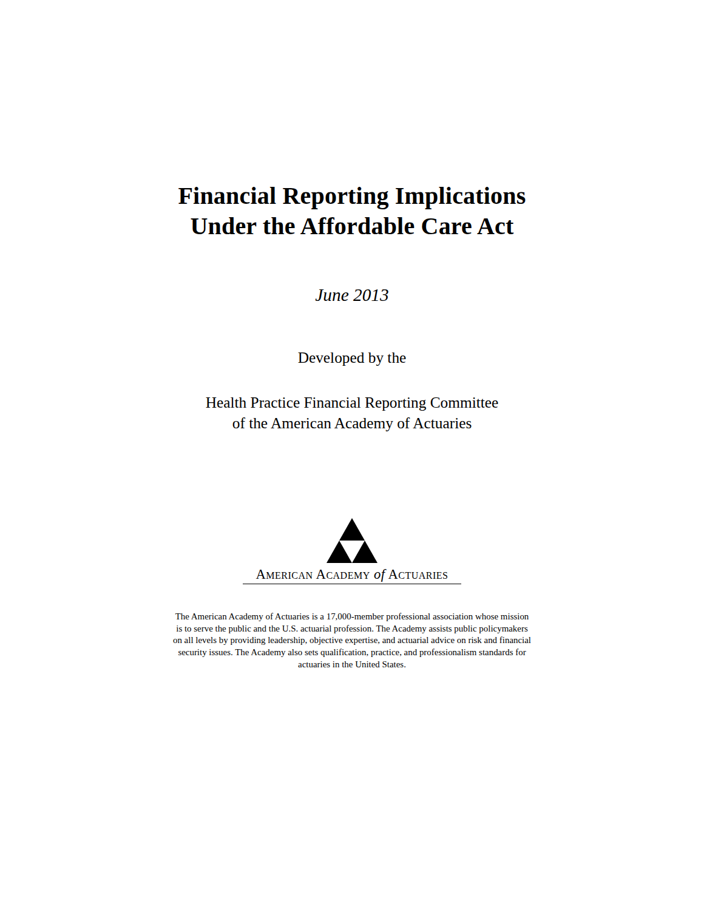Financial Reporting Implications
Under the Affordable Care Act
June 2013
Developed by the
Health Practice Financial Reporting Committee
of the American Academy of Actuaries
American Academy of Actuaries
The American Academy of Actuaries is a 17,000-member professional association whose mission is to serve the public and the U.S. actuarial profession. The Academy assists public policymakers on all levels by providing leadership, objective expertise, and actuarial advice on risk and financial security issues. The Academy also sets qualification, practice, and professionalism standards for actuaries in the United States.